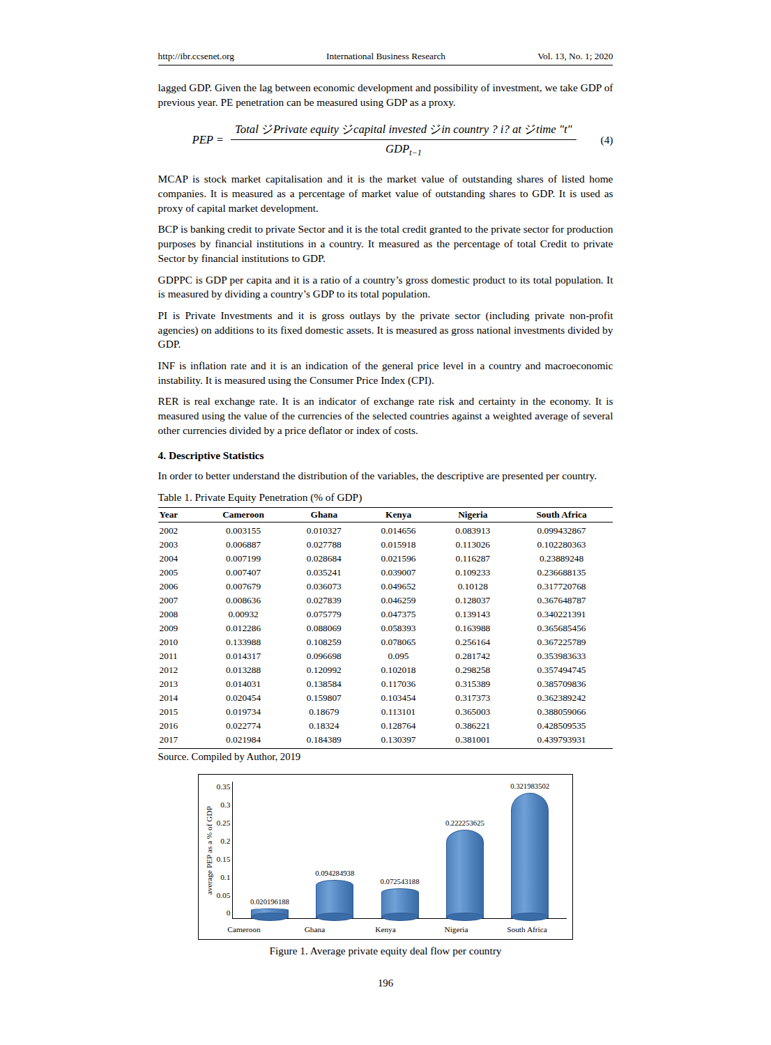http://ibr.ccsenet.org
International Business Research
Vol. 13, No. 1; 2020
lagged GDP. Given the lag between economic development and possibility of investment, we take GDP of previous year. PE penetration can be measured using GDP as a proxy.
PEP = Total ジPrivate equity ジcapital invested ジin country ? i? at ジtime "t" GDPt−1
(4)
MCAP is stock market capitalisation and it is the market value of outstanding shares of listed home companies. It is measured as a percentage of market value of outstanding shares to GDP. It is used as proxy of capital market development.
BCP is banking credit to private Sector and it is the total credit granted to the private sector for production purposes by financial institutions in a country. It measured as the percentage of total Credit to private Sector by financial institutions to GDP.
GDPPC is GDP per capita and it is a ratio of a country’s gross domestic product to its total population. It is measured by dividing a country’s GDP to its total population.
PI is Private Investments and it is gross outlays by the private sector (including private non-profit agencies) on additions to its fixed domestic assets. It is measured as gross national investments divided by GDP.
INF is inflation rate and it is an indication of the general price level in a country and macroeconomic instability. It is measured using the Consumer Price Index (CPI).
RER is real exchange rate. It is an indicator of exchange rate risk and certainty in the economy. It is measured using the value of the currencies of the selected countries against a weighted average of several other currencies divided by a price deflator or index of costs.
4. Descriptive Statistics
In order to better understand the distribution of the variables, the descriptive are presented per country.
Table 1. Private Equity Penetration (% of GDP)
| Year | Cameroon | Ghana | Kenya | Nigeria | South Africa |
| --- | --- | --- | --- | --- | --- |
| 2002 | 0.003155 | 0.010327 | 0.014656 | 0.083913 | 0.099432867 |
| 2003 | 0.006887 | 0.027788 | 0.015918 | 0.113026 | 0.102280363 |
| 2004 | 0.007199 | 0.028684 | 0.021596 | 0.116287 | 0.23889248 |
| 2005 | 0.007407 | 0.035241 | 0.039007 | 0.109233 | 0.236688135 |
| 2006 | 0.007679 | 0.036073 | 0.049652 | 0.10128 | 0.317720768 |
| 2007 | 0.008636 | 0.027839 | 0.046259 | 0.128037 | 0.367648787 |
| 2008 | 0.00932 | 0.075779 | 0.047375 | 0.139143 | 0.340221391 |
| 2009 | 0.012286 | 0.088069 | 0.058393 | 0.163988 | 0.365685456 |
| 2010 | 0.133988 | 0.108259 | 0.078065 | 0.256164 | 0.367225789 |
| 2011 | 0.014317 | 0.096698 | 0.095 | 0.281742 | 0.353983633 |
| 2012 | 0.013288 | 0.120992 | 0.102018 | 0.298258 | 0.357494745 |
| 2013 | 0.014031 | 0.138584 | 0.117036 | 0.315389 | 0.385709836 |
| 2014 | 0.020454 | 0.159807 | 0.103454 | 0.317373 | 0.362389242 |
| 2015 | 0.019734 | 0.18679 | 0.113101 | 0.365003 | 0.388059066 |
| 2016 | 0.022774 | 0.18324 | 0.128764 | 0.386221 | 0.428509535 |
| 2017 | 0.021984 | 0.184389 | 0.130397 | 0.381001 | 0.439793931 |
Source. Compiled by Author, 2019
average PEP as a % of GDP
0.35 0.3 0.25 0.2 0.15 0.1 0.05 0
0.020196188
0.094284938
0.072543188
0.222253625
0.321983502
Cameroon Ghana Kenya Nigeria South Africa
Figure 1. Average private equity deal flow per country
196